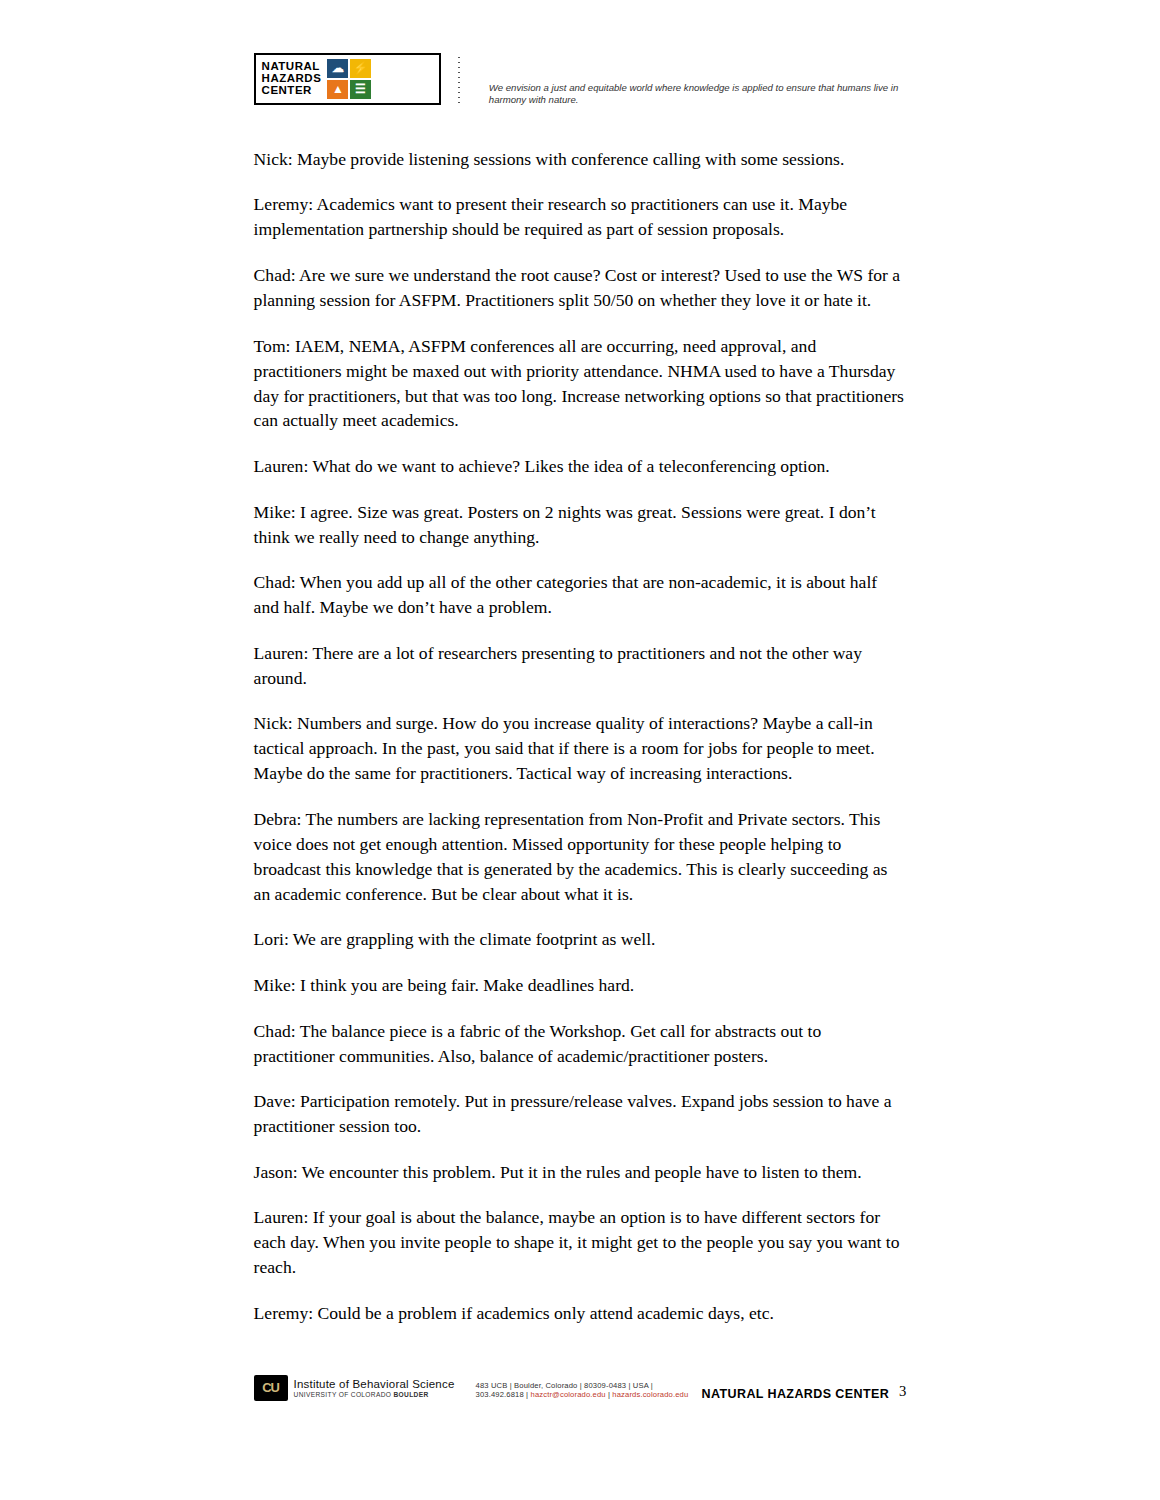Natural Hazards Center
☁
⚡
▲
☰
We envision a just and equitable world where knowledge is applied to ensure that humans live in harmony with nature.
Nick: Maybe provide listening sessions with conference calling with some sessions.
Leremy: Academics want to present their research so practitioners can use it. Maybe implementation partnership should be required as part of session proposals.
Chad: Are we sure we understand the root cause? Cost or interest? Used to use the WS for a planning session for ASFPM. Practitioners split 50/50 on whether they love it or hate it.
Tom: IAEM, NEMA, ASFPM conferences all are occurring, need approval, and practitioners might be maxed out with priority attendance. NHMA used to have a Thursday day for practitioners, but that was too long. Increase networking options so that practitioners can actually meet academics.
Lauren: What do we want to achieve? Likes the idea of a teleconferencing option.
Mike: I agree. Size was great. Posters on 2 nights was great. Sessions were great. I don’t think we really need to change anything.
Chad: When you add up all of the other categories that are non-academic, it is about half and half. Maybe we don’t have a problem.
Lauren: There are a lot of researchers presenting to practitioners and not the other way around.
Nick: Numbers and surge. How do you increase quality of interactions? Maybe a call-in tactical approach. In the past, you said that if there is a room for jobs for people to meet. Maybe do the same for practitioners. Tactical way of increasing interactions.
Debra: The numbers are lacking representation from Non-Profit and Private sectors. This voice does not get enough attention. Missed opportunity for these people helping to broadcast this knowledge that is generated by the academics. This is clearly succeeding as an academic conference. But be clear about what it is.
Lori: We are grappling with the climate footprint as well.
Mike: I think you are being fair. Make deadlines hard.
Chad: The balance piece is a fabric of the Workshop. Get call for abstracts out to practitioner communities. Also, balance of academic/practitioner posters.
Dave: Participation remotely. Put in pressure/release valves. Expand jobs session to have a practitioner session too.
Jason: We encounter this problem. Put it in the rules and people have to listen to them.
Lauren: If your goal is about the balance, maybe an option is to have different sectors for each day. When you invite people to shape it, it might get to the people you say you want to reach.
Leremy: Could be a problem if academics only attend academic days, etc.
CU
Institute of Behavioral Science
UNIVERSITY OF COLORADO BOULDER
483 UCB | Boulder, Colorado | 80309-0483 | USA | 303.492.6818 | hazctr@colorado.edu | hazards.colorado.edu
NATURAL HAZARDS CENTER
3